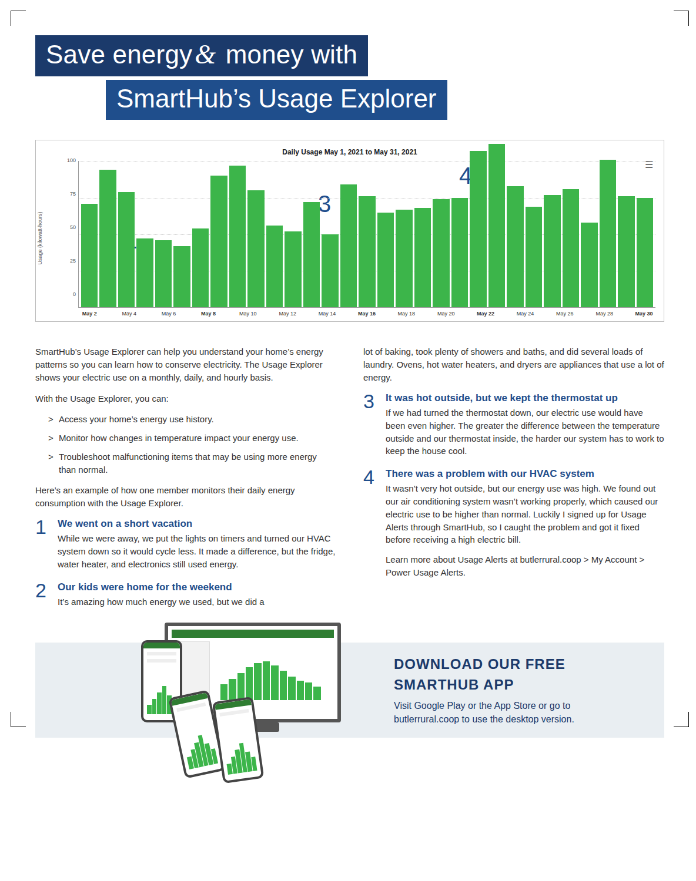Save energy& money with
SmartHub’s Usage Explorer
Daily Usage May 1, 2021 to May 31, 2021
☰
1 2 3 4
Usage (kilowatt-hours)
100 75 50 25 0
May 2 x May 4 x May 6 x May 8 x May 10 x May 12 x May 14 x May 16 x May 18 x May 20 x May 22 x May 24 x May 26 x May 28 x May 30
SmartHub’s Usage Explorer can help you understand your home’s energy patterns so you can learn how to conserve electricity. The Usage Explorer shows your electric use on a monthly, daily, and hourly basis.
With the Usage Explorer, you can:
Access your home’s energy use history.
Monitor how changes in temperature impact your energy use.
Troubleshoot malfunctioning items that may be using more energy than normal.
Here’s an example of how one member monitors their daily energy consumption with the Usage Explorer.
1
We went on a short vacation
While we were away, we put the lights on timers and turned our HVAC system down so it would cycle less. It made a difference, but the fridge, water heater, and electronics still used energy.
2
Our kids were home for the weekend
It’s amazing how much energy we used, but we did a
lot of baking, took plenty of showers and baths, and did several loads of laundry. Ovens, hot water heaters, and dryers are appliances that use a lot of energy.
3
It was hot outside, but we kept the thermostat up
If we had turned the thermostat down, our electric use would have been even higher. The greater the difference between the temperature outside and our thermostat inside, the harder our system has to work to keep the house cool.
4
There was a problem with our HVAC system
It wasn’t very hot outside, but our energy use was high. We found out our air conditioning system wasn’t working properly, which caused our electric use to be higher than normal. Luckily I signed up for Usage Alerts through SmartHub, so I caught the problem and got it fixed before receiving a high electric bill.
Learn more about Usage Alerts at butlerrural.coop > My Account > Power Usage Alerts.
Download our free SmartHub app
Visit Google Play or the App Store or go to
butlerrural.coop to use the desktop version.